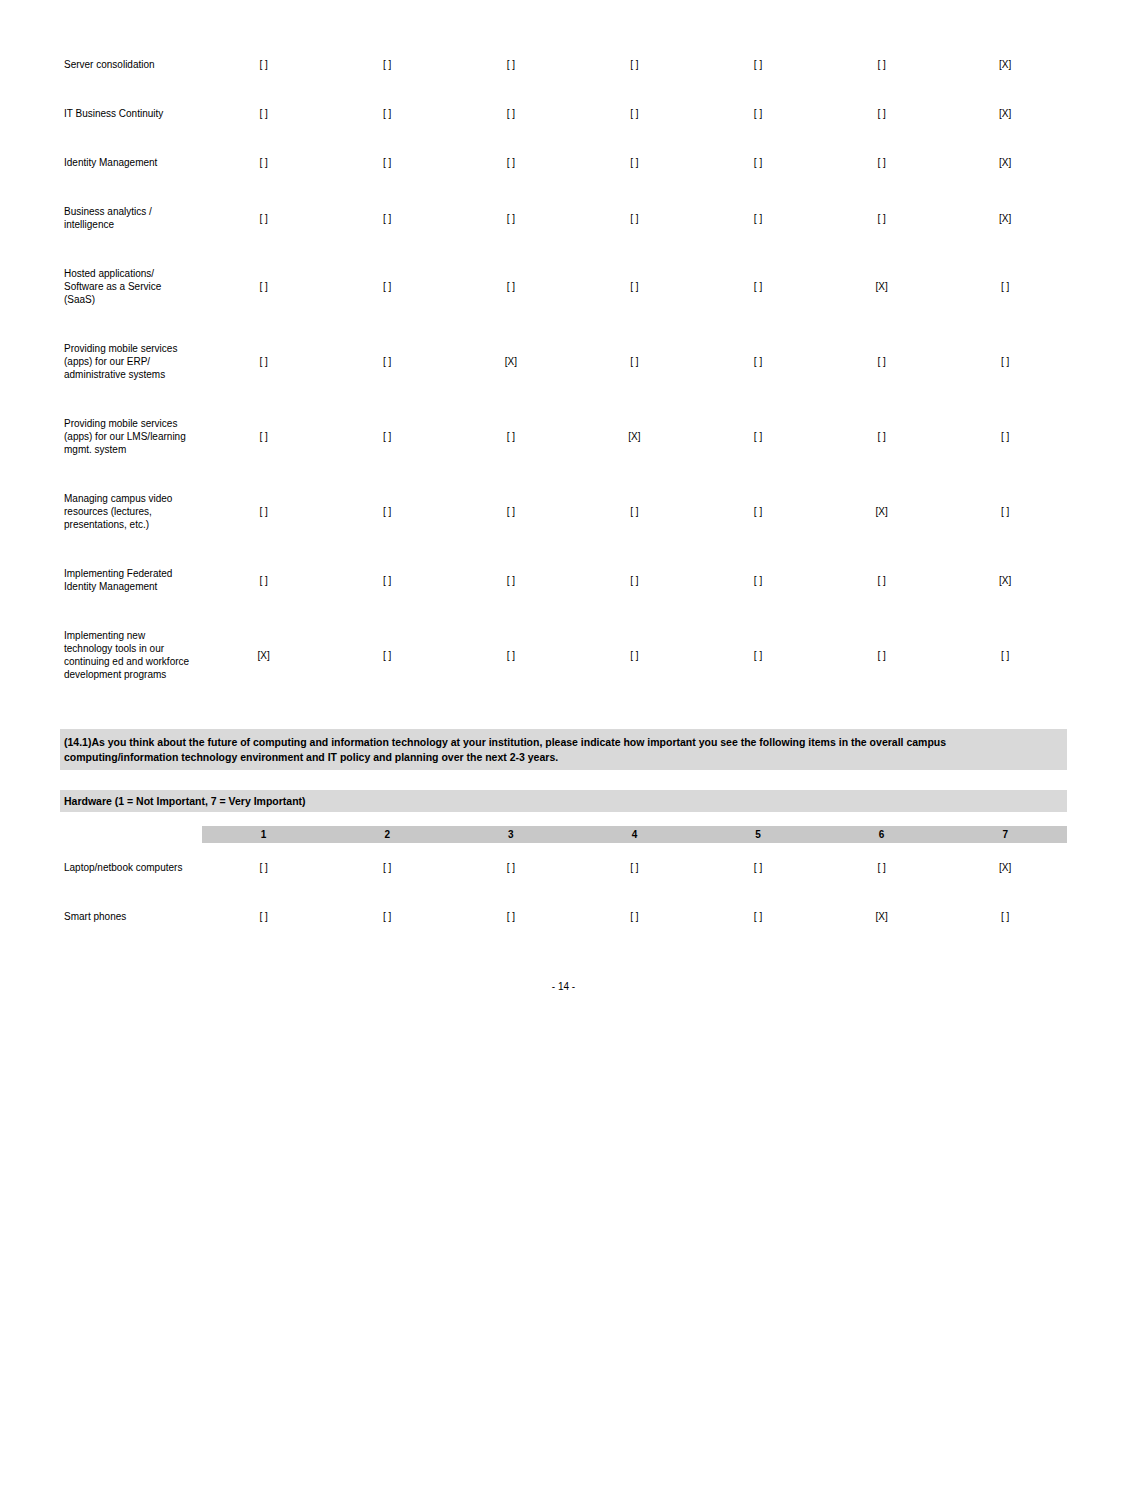| Server consolidation | [ ] | [ ] | [ ] | [ ] | [ ] | [ ] | [X] |
| IT Business Continuity | [ ] | [ ] | [ ] | [ ] | [ ] | [ ] | [X] |
| Identity Management | [ ] | [ ] | [ ] | [ ] | [ ] | [ ] | [X] |
| Business analytics / intelligence | [ ] | [ ] | [ ] | [ ] | [ ] | [ ] | [X] |
| Hosted applications/ Software as a Service (SaaS) | [ ] | [ ] | [ ] | [ ] | [ ] | [X] | [ ] |
| Providing mobile services (apps) for our ERP/ administrative systems | [ ] | [ ] | [X] | [ ] | [ ] | [ ] | [ ] |
| Providing mobile services (apps) for our LMS/learning mgmt. system | [ ] | [ ] | [ ] | [X] | [ ] | [ ] | [ ] |
| Managing campus video resources (lectures, presentations, etc.) | [ ] | [ ] | [ ] | [ ] | [ ] | [X] | [ ] |
| Implementing Federated Identity Management | [ ] | [ ] | [ ] | [ ] | [ ] | [ ] | [X] |
| Implementing new technology tools in our continuing ed and workforce development programs | [X] | [ ] | [ ] | [ ] | [ ] | [ ] | [ ] |
(14.1)As you think about the future of computing and information technology at your institution, please indicate how important you see the following items in the overall campus computing/information technology environment and IT policy and planning over the next 2-3 years.
Hardware (1 = Not Important, 7 = Very Important)
| | 1 | 2 | 3 | 4 | 5 | 6 | 7 |
| --- | --- | --- | --- | --- | --- | --- | --- |
| Laptop/netbook computers | [ ] | [ ] | [ ] | [ ] | [ ] | [ ] | [X] |
| Smart phones | [ ] | [ ] | [ ] | [ ] | [ ] | [X] | [ ] |
- 14 -